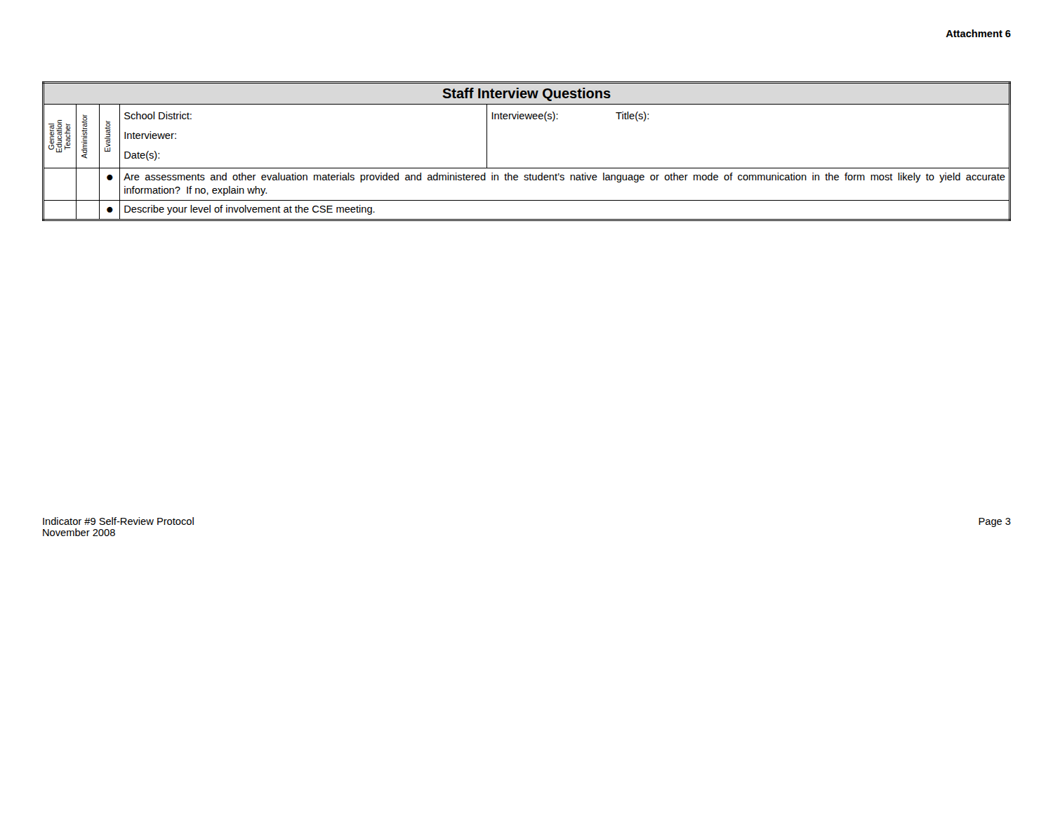Attachment 6
| Staff Interview Questions |
| --- |
| General Education Teacher | Administrator | Evaluator | School District: Interviewer: Date(s): | Interviewee(s): Title(s): |
| | | ● | Are assessments and other evaluation materials provided and administered in the student’s native language or other mode of communication in the form most likely to yield accurate information? If no, explain why. |
| | | ● | Describe your level of involvement at the CSE meeting. |
Indicator #9 Self-Review Protocol
November 2008
Page 3